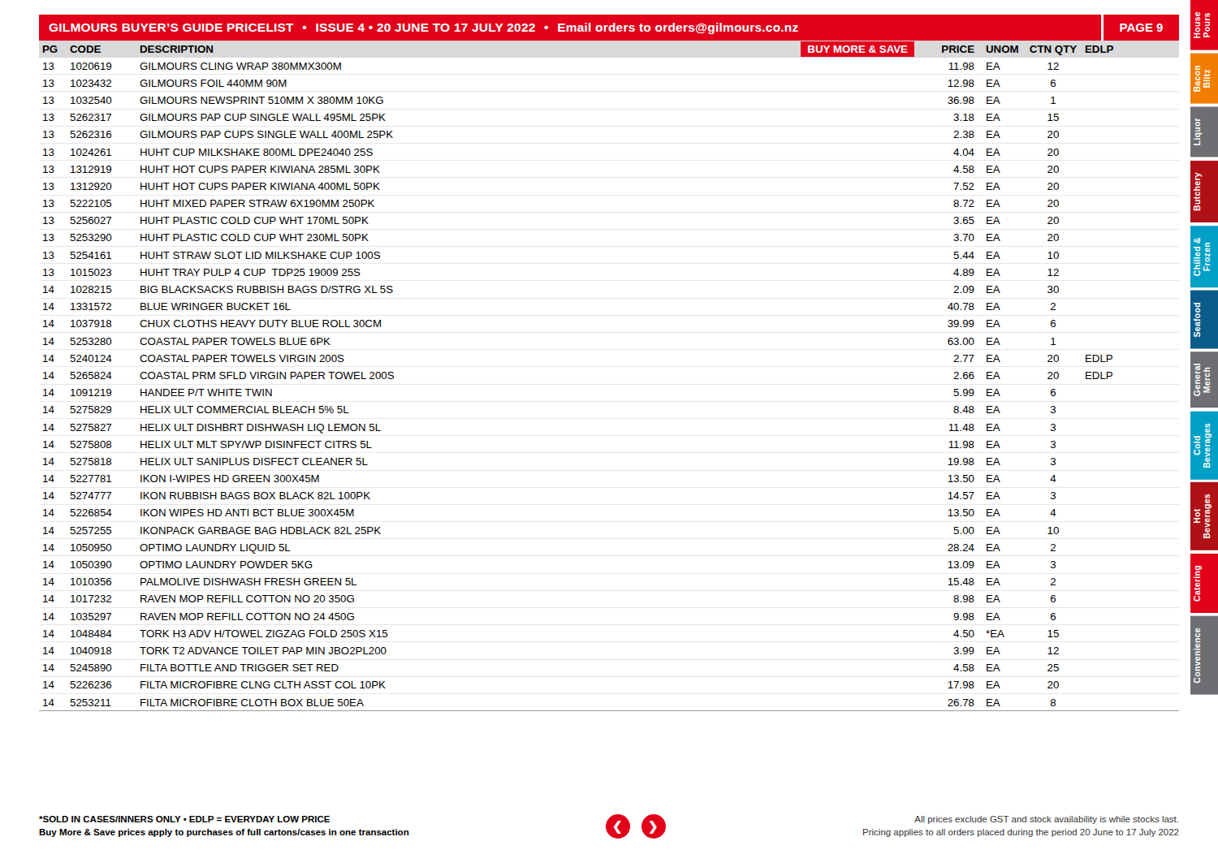House
Pours
Bacon
Blitz
Liquor
Butchery
Chilled &
Frozen
Seafood
General
Merch
Cold
Beverages
Hot
Beverages
Catering
Convenience
GILMOURS BUYER’S GUIDE PRICELIST • ISSUE 4 • 20 JUNE TO 17 JULY 2022 • Email orders to orders@gilmours.co.nz
PAGE 9
| PG | CODE | DESCRIPTION | BUY MORE & SAVE | PRICE | UNOM | CTN QTY | EDLP |
| --- | --- | --- | --- | --- | --- | --- | --- |
| 13 | 1020619 | GILMOURS CLING WRAP 380MMX300M | | 11.98 | EA | 12 | |
| 13 | 1023432 | GILMOURS FOIL 440MM 90M | | 12.98 | EA | 6 | |
| 13 | 1032540 | GILMOURS NEWSPRINT 510MM X 380MM 10KG | | 36.98 | EA | 1 | |
| 13 | 5262317 | GILMOURS PAP CUP SINGLE WALL 495ML 25PK | | 3.18 | EA | 15 | |
| 13 | 5262316 | GILMOURS PAP CUPS SINGLE WALL 400ML 25PK | | 2.38 | EA | 20 | |
| 13 | 1024261 | HUHT CUP MILKSHAKE 800ML DPE24040 25S | | 4.04 | EA | 20 | |
| 13 | 1312919 | HUHT HOT CUPS PAPER KIWIANA 285ML 30PK | | 4.58 | EA | 20 | |
| 13 | 1312920 | HUHT HOT CUPS PAPER KIWIANA 400ML 50PK | | 7.52 | EA | 20 | |
| 13 | 5222105 | HUHT MIXED PAPER STRAW 6X190MM 250PK | | 8.72 | EA | 20 | |
| 13 | 5256027 | HUHT PLASTIC COLD CUP WHT 170ML 50PK | | 3.65 | EA | 20 | |
| 13 | 5253290 | HUHT PLASTIC COLD CUP WHT 230ML 50PK | | 3.70 | EA | 20 | |
| 13 | 5254161 | HUHT STRAW SLOT LID MILKSHAKE CUP 100S | | 5.44 | EA | 10 | |
| 13 | 1015023 | HUHT TRAY PULP 4 CUP TDP25 19009 25S | | 4.89 | EA | 12 | |
| 14 | 1028215 | BIG BLACKSACKS RUBBISH BAGS D/STRG XL 5S | | 2.09 | EA | 30 | |
| 14 | 1331572 | BLUE WRINGER BUCKET 16L | | 40.78 | EA | 2 | |
| 14 | 1037918 | CHUX CLOTHS HEAVY DUTY BLUE ROLL 30CM | | 39.99 | EA | 6 | |
| 14 | 5253280 | COASTAL PAPER TOWELS BLUE 6PK | | 63.00 | EA | 1 | |
| 14 | 5240124 | COASTAL PAPER TOWELS VIRGIN 200S | | 2.77 | EA | 20 | EDLP |
| 14 | 5265824 | COASTAL PRM SFLD VIRGIN PAPER TOWEL 200S | | 2.66 | EA | 20 | EDLP |
| 14 | 1091219 | HANDEE P/T WHITE TWIN | | 5.99 | EA | 6 | |
| 14 | 5275829 | HELIX ULT COMMERCIAL BLEACH 5% 5L | | 8.48 | EA | 3 | |
| 14 | 5275827 | HELIX ULT DISHBRT DISHWASH LIQ LEMON 5L | | 11.48 | EA | 3 | |
| 14 | 5275808 | HELIX ULT MLT SPY/WP DISINFECT CITRS 5L | | 11.98 | EA | 3 | |
| 14 | 5275818 | HELIX ULT SANIPLUS DISFECT CLEANER 5L | | 19.98 | EA | 3 | |
| 14 | 5227781 | IKON I-WIPES HD GREEN 300X45M | | 13.50 | EA | 4 | |
| 14 | 5274777 | IKON RUBBISH BAGS BOX BLACK 82L 100PK | | 14.57 | EA | 3 | |
| 14 | 5226854 | IKON WIPES HD ANTI BCT BLUE 300X45M | | 13.50 | EA | 4 | |
| 14 | 5257255 | IKONPACK GARBAGE BAG HDBLACK 82L 25PK | | 5.00 | EA | 10 | |
| 14 | 1050950 | OPTIMO LAUNDRY LIQUID 5L | | 28.24 | EA | 2 | |
| 14 | 1050390 | OPTIMO LAUNDRY POWDER 5KG | | 13.09 | EA | 3 | |
| 14 | 1010356 | PALMOLIVE DISHWASH FRESH GREEN 5L | | 15.48 | EA | 2 | |
| 14 | 1017232 | RAVEN MOP REFILL COTTON NO 20 350G | | 8.98 | EA | 6 | |
| 14 | 1035297 | RAVEN MOP REFILL COTTON NO 24 450G | | 9.98 | EA | 6 | |
| 14 | 1048484 | TORK H3 ADV H/TOWEL ZIGZAG FOLD 250S X15 | | 4.50 | *EA | 15 | |
| 14 | 1040918 | TORK T2 ADVANCE TOILET PAP MIN JBO2PL200 | | 3.99 | EA | 12 | |
| 14 | 5245890 | FILTA BOTTLE AND TRIGGER SET RED | | 4.58 | EA | 25 | |
| 14 | 5226236 | FILTA MICROFIBRE CLNG CLTH ASST COL 10PK | | 17.98 | EA | 20 | |
| 14 | 5253211 | FILTA MICROFIBRE CLOTH BOX BLUE 50EA | | 26.78 | EA | 8 | |
*SOLD IN CASES/INNERS ONLY • EDLP = EVERYDAY LOW PRICE
Buy More & Save prices apply to purchases of full cartons/cases in one transaction
❮ ❯
All prices exclude GST and stock availability is while stocks last.
Pricing applies to all orders placed during the period 20 June to 17 July 2022